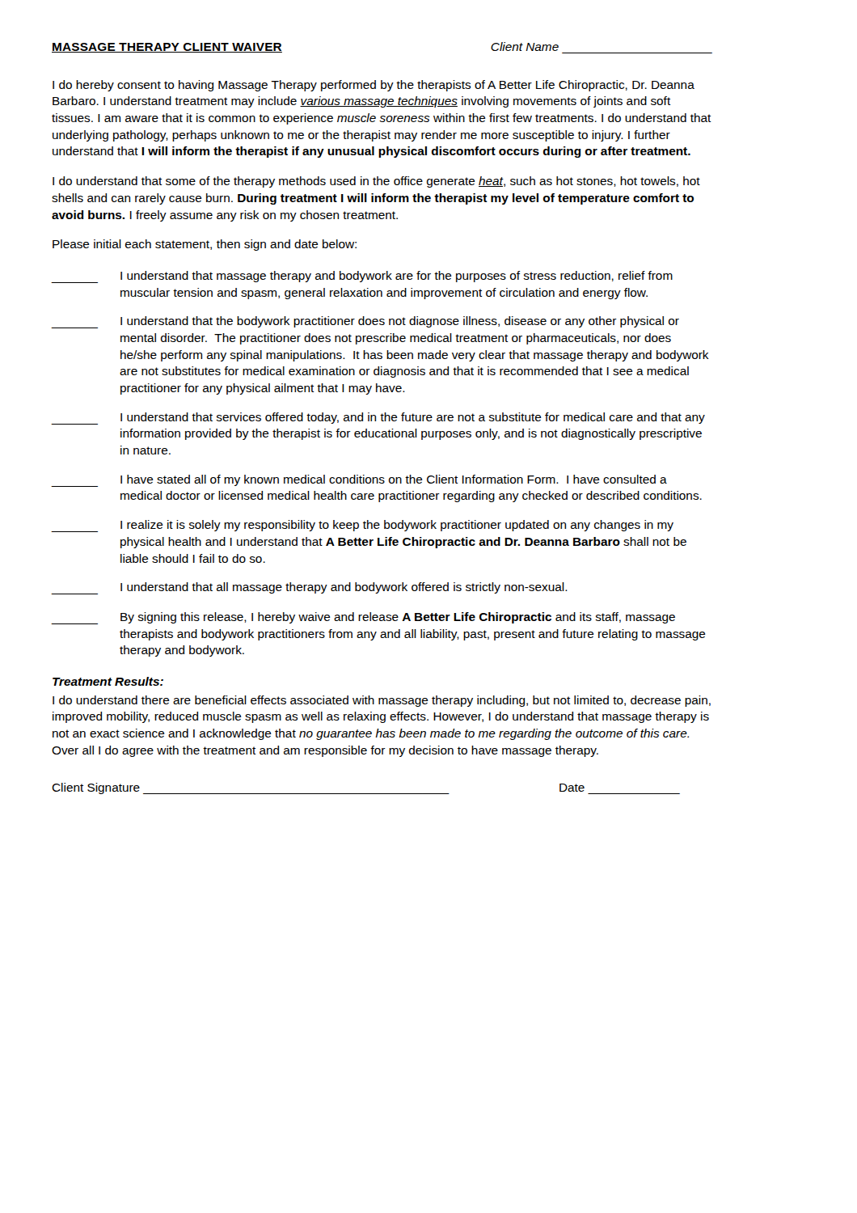MASSAGE THERAPY CLIENT WAIVER Client Name _______________________
I do hereby consent to having Massage Therapy performed by the therapists of A Better Life Chiropractic, Dr. Deanna Barbaro. I understand treatment may include various massage techniques involving movements of joints and soft tissues. I am aware that it is common to experience muscle soreness within the first few treatments. I do understand that underlying pathology, perhaps unknown to me or the therapist may render me more susceptible to injury. I further understand that I will inform the therapist if any unusual physical discomfort occurs during or after treatment.
I do understand that some of the therapy methods used in the office generate heat, such as hot stones, hot towels, hot shells and can rarely cause burn. During treatment I will inform the therapist my level of temperature comfort to avoid burns. I freely assume any risk on my chosen treatment.
Please initial each statement, then sign and date below:
_______ I understand that massage therapy and bodywork are for the purposes of stress reduction, relief from muscular tension and spasm, general relaxation and improvement of circulation and energy flow.
_______ I understand that the bodywork practitioner does not diagnose illness, disease or any other physical or mental disorder. The practitioner does not prescribe medical treatment or pharmaceuticals, nor does he/she perform any spinal manipulations. It has been made very clear that massage therapy and bodywork are not substitutes for medical examination or diagnosis and that it is recommended that I see a medical practitioner for any physical ailment that I may have.
_______ I understand that services offered today, and in the future are not a substitute for medical care and that any information provided by the therapist is for educational purposes only, and is not diagnostically prescriptive in nature.
_______ I have stated all of my known medical conditions on the Client Information Form. I have consulted a medical doctor or licensed medical health care practitioner regarding any checked or described conditions.
_______ I realize it is solely my responsibility to keep the bodywork practitioner updated on any changes in my physical health and I understand that A Better Life Chiropractic and Dr. Deanna Barbaro shall not be liable should I fail to do so.
_______ I understand that all massage therapy and bodywork offered is strictly non-sexual.
_______ By signing this release, I hereby waive and release A Better Life Chiropractic and its staff, massage therapists and bodywork practitioners from any and all liability, past, present and future relating to massage therapy and bodywork.
Treatment Results:
I do understand there are beneficial effects associated with massage therapy including, but not limited to, decrease pain, improved mobility, reduced muscle spasm as well as relaxing effects. However, I do understand that massage therapy is not an exact science and I acknowledge that no guarantee has been made to me regarding the outcome of this care. Over all I do agree with the treatment and am responsible for my decision to have massage therapy.
Client Signature _______________________________________________ Date ______________